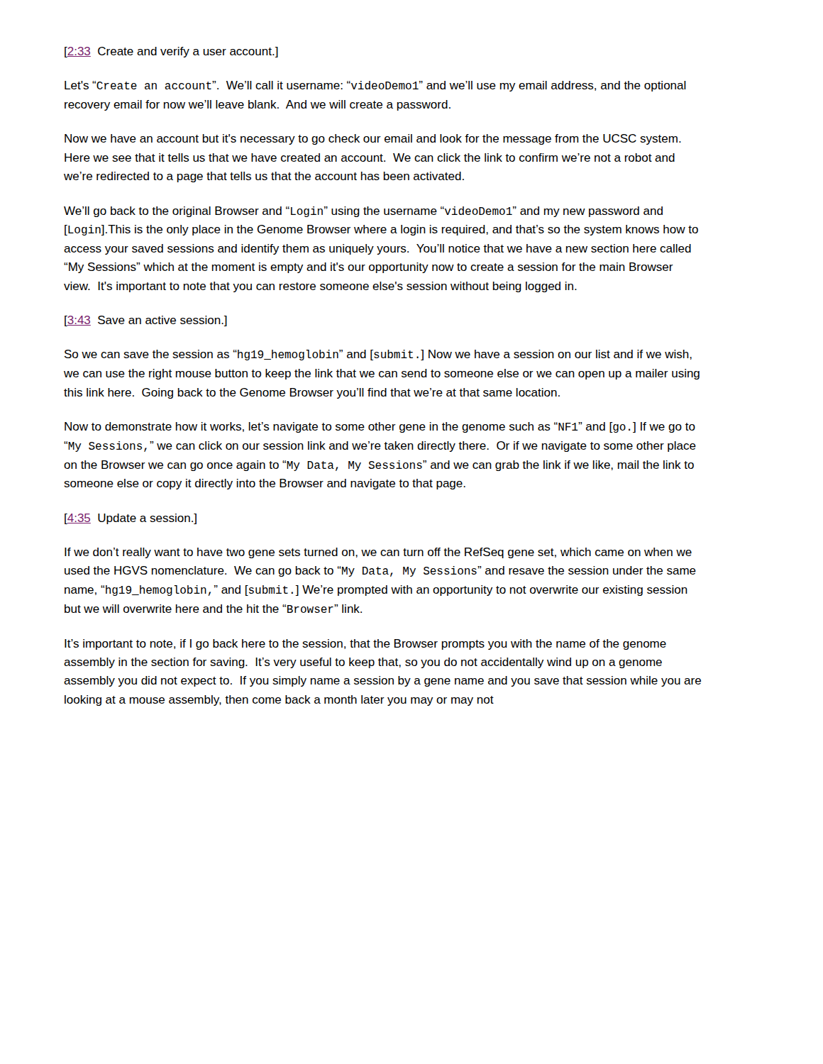[2:33 Create and verify a user account.]
Let's “Create an account”. We’ll call it username: “videoDemo1” and we’ll use my email address, and the optional recovery email for now we’ll leave blank. And we will create a password.
Now we have an account but it's necessary to go check our email and look for the message from the UCSC system. Here we see that it tells us that we have created an account. We can click the link to confirm we’re not a robot and we’re redirected to a page that tells us that the account has been activated.
We’ll go back to the original Browser and “Login” using the username “videoDemo1” and my new password and [Login].This is the only place in the Genome Browser where a login is required, and that’s so the system knows how to access your saved sessions and identify them as uniquely yours. You’ll notice that we have a new section here called “My Sessions” which at the moment is empty and it's our opportunity now to create a session for the main Browser view. It's important to note that you can restore someone else's session without being logged in.
[3:43 Save an active session.]
So we can save the session as “hg19_hemoglobin” and [submit.] Now we have a session on our list and if we wish, we can use the right mouse button to keep the link that we can send to someone else or we can open up a mailer using this link here. Going back to the Genome Browser you’ll find that we’re at that same location.
Now to demonstrate how it works, let’s navigate to some other gene in the genome such as “NF1” and [go.] If we go to “My Sessions,” we can click on our session link and we’re taken directly there. Or if we navigate to some other place on the Browser we can go once again to “My Data, My Sessions” and we can grab the link if we like, mail the link to someone else or copy it directly into the Browser and navigate to that page.
[4:35 Update a session.]
If we don’t really want to have two gene sets turned on, we can turn off the RefSeq gene set, which came on when we used the HGVS nomenclature. We can go back to “My Data, My Sessions” and resave the session under the same name, “hg19_hemoglobin,” and [submit.] We’re prompted with an opportunity to not overwrite our existing session but we will overwrite here and the hit the “Browser” link.
It’s important to note, if I go back here to the session, that the Browser prompts you with the name of the genome assembly in the section for saving. It’s very useful to keep that, so you do not accidentally wind up on a genome assembly you did not expect to. If you simply name a session by a gene name and you save that session while you are looking at a mouse assembly, then come back a month later you may or may not